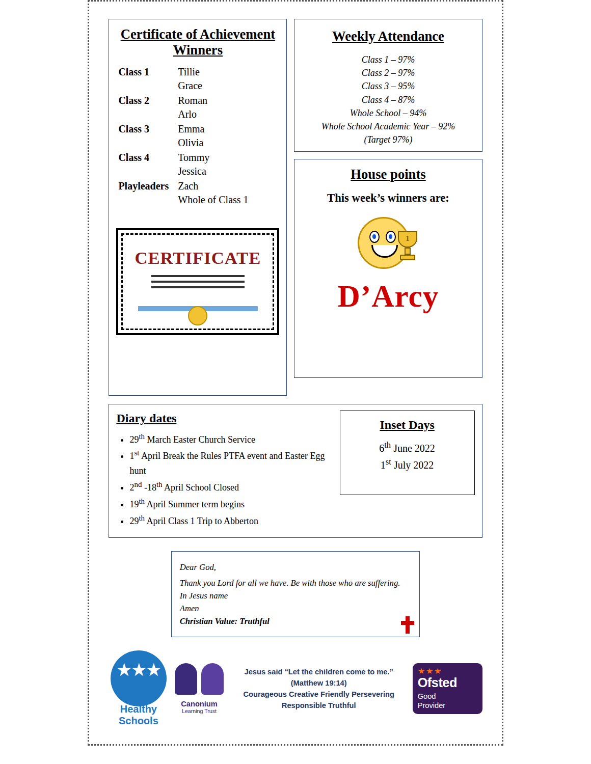Certificate of Achievement Winners
| Class 1 | Tillie Grace |
| Class 2 | Roman Arlo |
| Class 3 | Emma Olivia |
| Class 4 | Tommy Jessica |
| Playleaders | Zach Whole of Class 1 |
CERTIFICATE
Weekly Attendance
Class 1 – 97%
Class 2 – 97%
Class 3 – 95%
Class 4 – 87%
Whole School – 94%
Whole School Academic Year – 92%
(Target 97%)
House points
This week’s winners are:
D’Arcy
Diary dates
29th March Easter Church Service
1st April Break the Rules PTFA event and Easter Egg hunt
2nd -18th April School Closed
19th April Summer term begins
29th April Class 1 Trip to Abberton
Inset Days
6th June 2022
1st July 2022
Dear God,
Thank you Lord for all we have. Be with those who are suffering.
In Jesus name
Amen
Christian Value: Truthful
★★★
Healthy Schools
Canonium
Learning Trust
Jesus said “Let the children come to me.” (Matthew 19:14)
Courageous Creative Friendly Persevering Responsible Truthful
★★★
Ofsted
Good
Provider